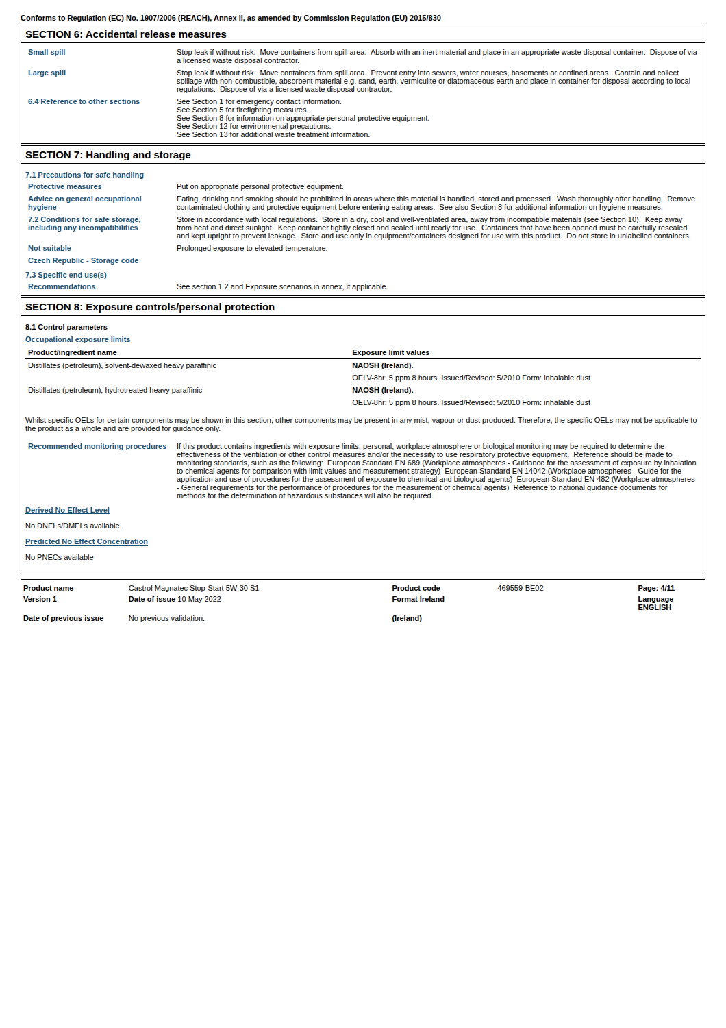Conforms to Regulation (EC) No. 1907/2006 (REACH), Annex II, as amended by Commission Regulation (EU) 2015/830
SECTION 6: Accidental release measures
| Small spill | Stop leak if without risk. Move containers from spill area. Absorb with an inert material and place in an appropriate waste disposal container. Dispose of via a licensed waste disposal contractor. |
| Large spill | Stop leak if without risk. Move containers from spill area. Prevent entry into sewers, water courses, basements or confined areas. Contain and collect spillage with non-combustible, absorbent material e.g. sand, earth, vermiculite or diatomaceous earth and place in container for disposal according to local regulations. Dispose of via a licensed waste disposal contractor. |
| 6.4 Reference to other sections | See Section 1 for emergency contact information. See Section 5 for firefighting measures. See Section 8 for information on appropriate personal protective equipment. See Section 12 for environmental precautions. See Section 13 for additional waste treatment information. |
SECTION 7: Handling and storage
7.1 Precautions for safe handling
| Protective measures | Put on appropriate personal protective equipment. |
| Advice on general occupational hygiene | Eating, drinking and smoking should be prohibited in areas where this material is handled, stored and processed. Wash thoroughly after handling. Remove contaminated clothing and protective equipment before entering eating areas. See also Section 8 for additional information on hygiene measures. |
| 7.2 Conditions for safe storage, including any incompatibilities | Store in accordance with local regulations. Store in a dry, cool and well-ventilated area, away from incompatible materials (see Section 10). Keep away from heat and direct sunlight. Keep container tightly closed and sealed until ready for use. Containers that have been opened must be carefully resealed and kept upright to prevent leakage. Store and use only in equipment/containers designed for use with this product. Do not store in unlabelled containers. |
| Not suitable | Prolonged exposure to elevated temperature. |
| Czech Republic - Storage code | |
7.3 Specific end use(s)
| Recommendations | See section 1.2 and Exposure scenarios in annex, if applicable. |
SECTION 8: Exposure controls/personal protection
8.1 Control parameters
Occupational exposure limits
| Product/ingredient name | Exposure limit values |
| --- | --- |
| Distillates (petroleum), solvent-dewaxed heavy paraffinic | NAOSH (Ireland). |
| | OELV-8hr: 5 ppm 8 hours. Issued/Revised: 5/2010 Form: inhalable dust |
| Distillates (petroleum), hydrotreated heavy paraffinic | NAOSH (Ireland). |
| | OELV-8hr: 5 ppm 8 hours. Issued/Revised: 5/2010 Form: inhalable dust |
Whilst specific OELs for certain components may be shown in this section, other components may be present in any mist, vapour or dust produced. Therefore, the specific OELs may not be applicable to the product as a whole and are provided for guidance only.
| Recommended monitoring procedures | If this product contains ingredients with exposure limits, personal, workplace atmosphere or biological monitoring may be required to determine the effectiveness of the ventilation or other control measures and/or the necessity to use respiratory protective equipment. Reference should be made to monitoring standards, such as the following: European Standard EN 689 (Workplace atmospheres - Guidance for the assessment of exposure by inhalation to chemical agents for comparison with limit values and measurement strategy) European Standard EN 14042 (Workplace atmospheres - Guide for the application and use of procedures for the assessment of exposure to chemical and biological agents) European Standard EN 482 (Workplace atmospheres - General requirements for the performance of procedures for the measurement of chemical agents) Reference to national guidance documents for methods for the determination of hazardous substances will also be required. |
Derived No Effect Level
No DNELs/DMELs available.
Predicted No Effect Concentration
No PNECs available
| Product name | Castrol Magnatec Stop-Start 5W-30 S1 | Product code | 469559-BE02 | Page: 4/11 |
| Version 1 | Date of issue 10 May 2022 | Format Ireland | | Language ENGLISH |
| Date of previous issue | No previous validation. | (Ireland) | | |